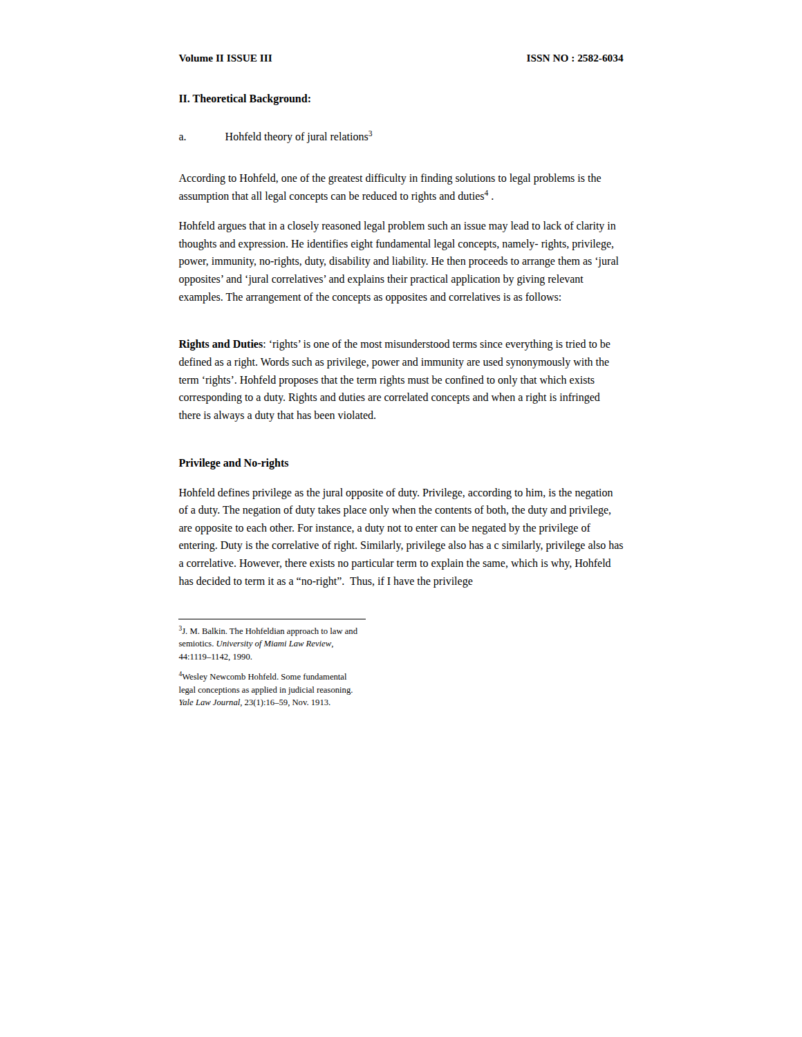Volume II ISSUE III ISSN NO : 2582-6034
II. Theoretical Background:
a. Hohfeld theory of jural relations3
According to Hohfeld, one of the greatest difficulty in finding solutions to legal problems is the assumption that all legal concepts can be reduced to rights and duties4 .
Hohfeld argues that in a closely reasoned legal problem such an issue may lead to lack of clarity in thoughts and expression. He identifies eight fundamental legal concepts, namely- rights, privilege, power, immunity, no-rights, duty, disability and liability. He then proceeds to arrange them as ‘jural opposites’ and ‘jural correlatives’ and explains their practical application by giving relevant examples. The arrangement of the concepts as opposites and correlatives is as follows:
Rights and Duties: ‘rights’ is one of the most misunderstood terms since everything is tried to be defined as a right. Words such as privilege, power and immunity are used synonymously with the term ‘rights’. Hohfeld proposes that the term rights must be confined to only that which exists corresponding to a duty. Rights and duties are correlated concepts and when a right is infringed there is always a duty that has been violated.
Privilege and No-rights
Hohfeld defines privilege as the jural opposite of duty. Privilege, according to him, is the negation of a duty. The negation of duty takes place only when the contents of both, the duty and privilege, are opposite to each other. For instance, a duty not to enter can be negated by the privilege of entering. Duty is the correlative of right. Similarly, privilege also has a c similarly, privilege also has a correlative. However, there exists no particular term to explain the same, which is why, Hohfeld has decided to term it as a “no-right”. Thus, if I have the privilege
3 J. M. Balkin. The Hohfeldian approach to law and semiotics. University of Miami Law Review, 44:1119–1142, 1990.
4 Wesley Newcomb Hohfeld. Some fundamental legal conceptions as applied in judicial reasoning. Yale Law Journal, 23(1):16–59, Nov. 1913.